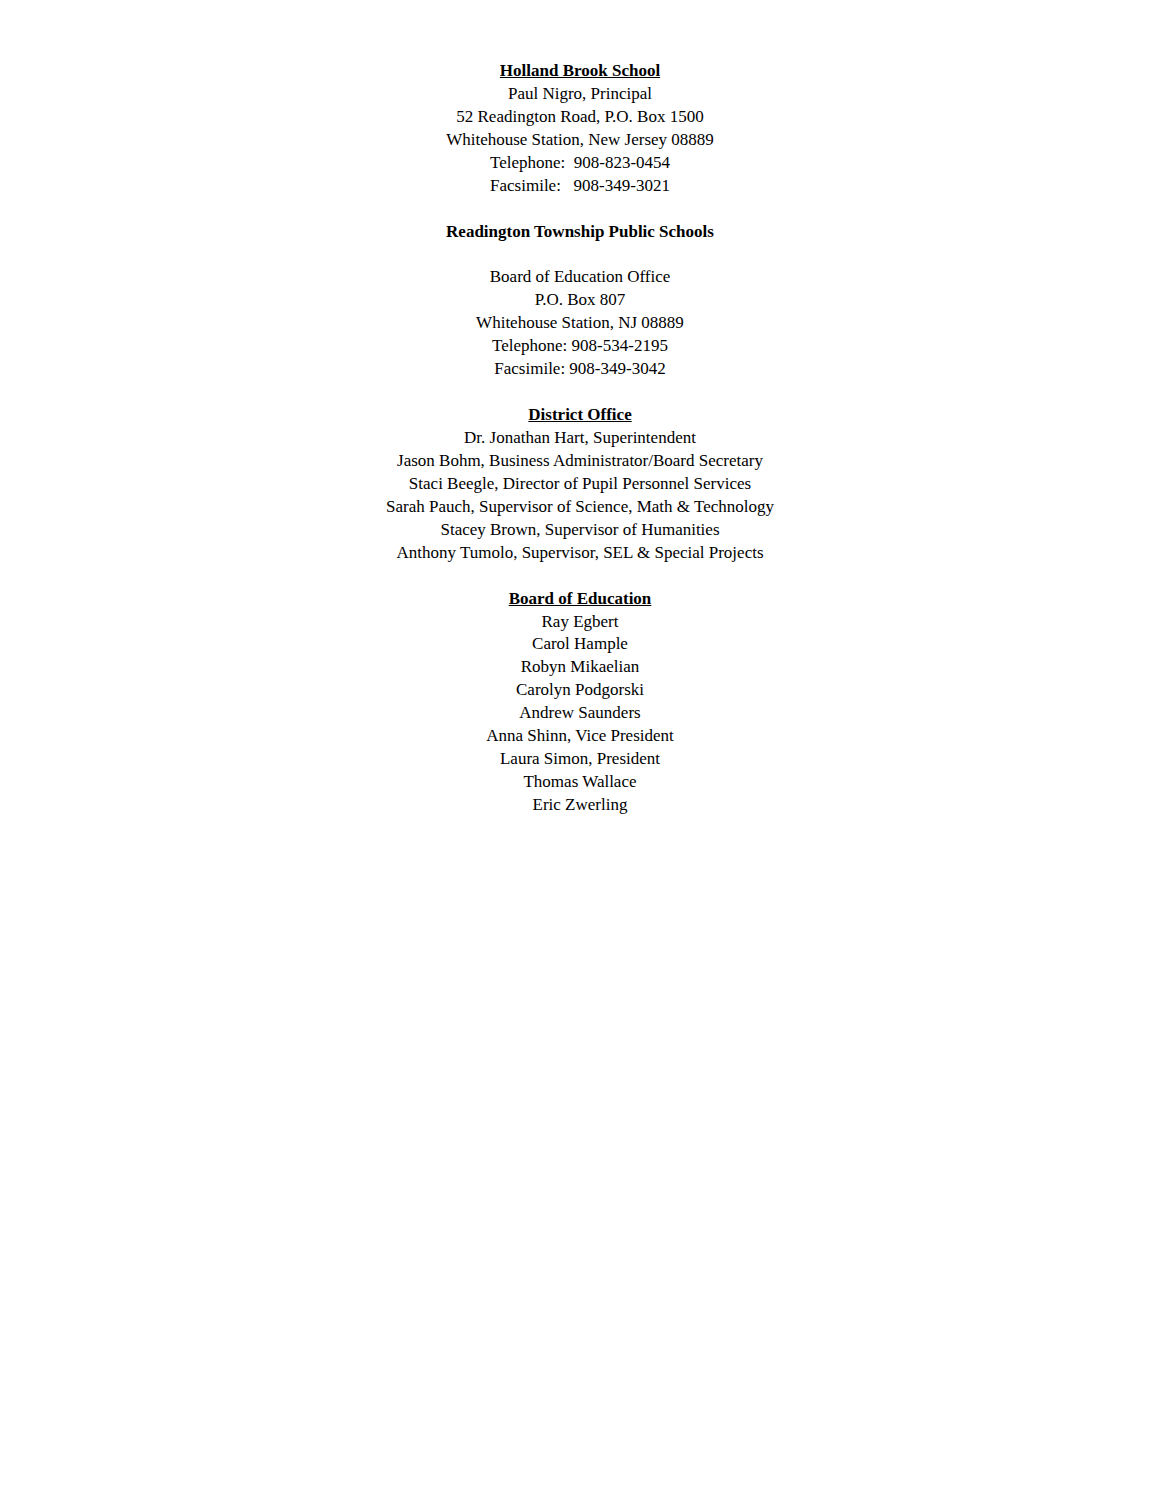Holland Brook School
Paul Nigro, Principal
52 Readington Road, P.O. Box 1500
Whitehouse Station, New Jersey 08889
Telephone: 908-823-0454
Facsimile: 908-349-3021
Readington Township Public Schools
Board of Education Office
P.O. Box 807
Whitehouse Station, NJ 08889
Telephone: 908-534-2195
Facsimile: 908-349-3042
District Office
Dr. Jonathan Hart, Superintendent
Jason Bohm, Business Administrator/Board Secretary
Staci Beegle, Director of Pupil Personnel Services
Sarah Pauch, Supervisor of Science, Math & Technology
Stacey Brown, Supervisor of Humanities
Anthony Tumolo, Supervisor, SEL & Special Projects
Board of Education
Ray Egbert
Carol Hample
Robyn Mikaelian
Carolyn Podgorski
Andrew Saunders
Anna Shinn, Vice President
Laura Simon, President
Thomas Wallace
Eric Zwerling